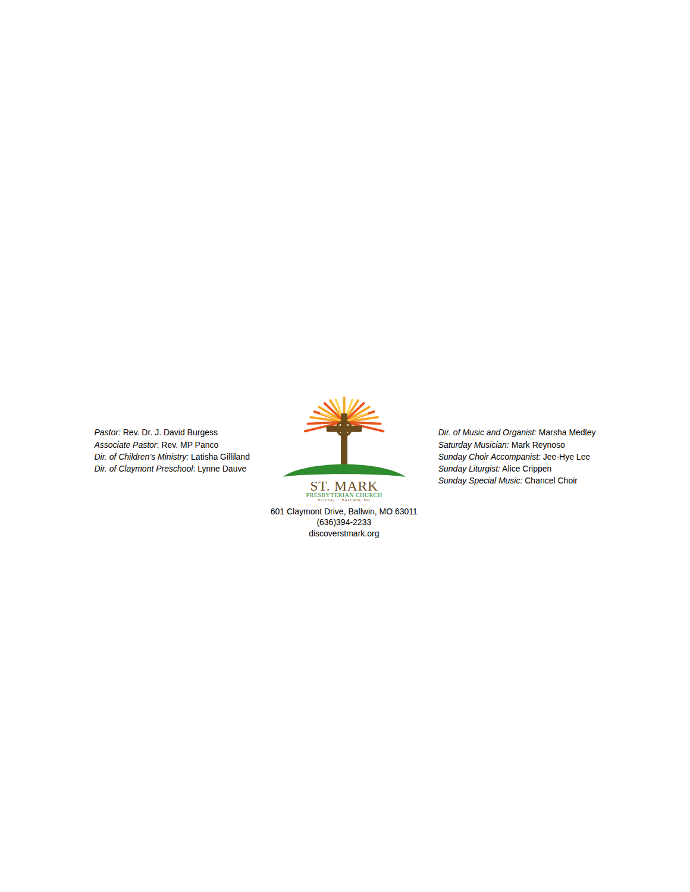Pastor: Rev. Dr. J. David Burgess
Associate Pastor: Rev. MP Panco
Dir. of Children’s Ministry: Latisha Gilliland
Dir. of Claymont Preschool: Lynne Dauve
ST. MARK PRESBYTERIAN CHURCH PC(USA) · BALLWIN, MO
601 Claymont Drive, Ballwin, MO 63011
(636)394-2233
discoverstmark.org
Dir. of Music and Organist: Marsha Medley
Saturday Musician: Mark Reynoso
Sunday Choir Accompanist: Jee-Hye Lee
Sunday Liturgist: Alice Crippen
Sunday Special Music: Chancel Choir